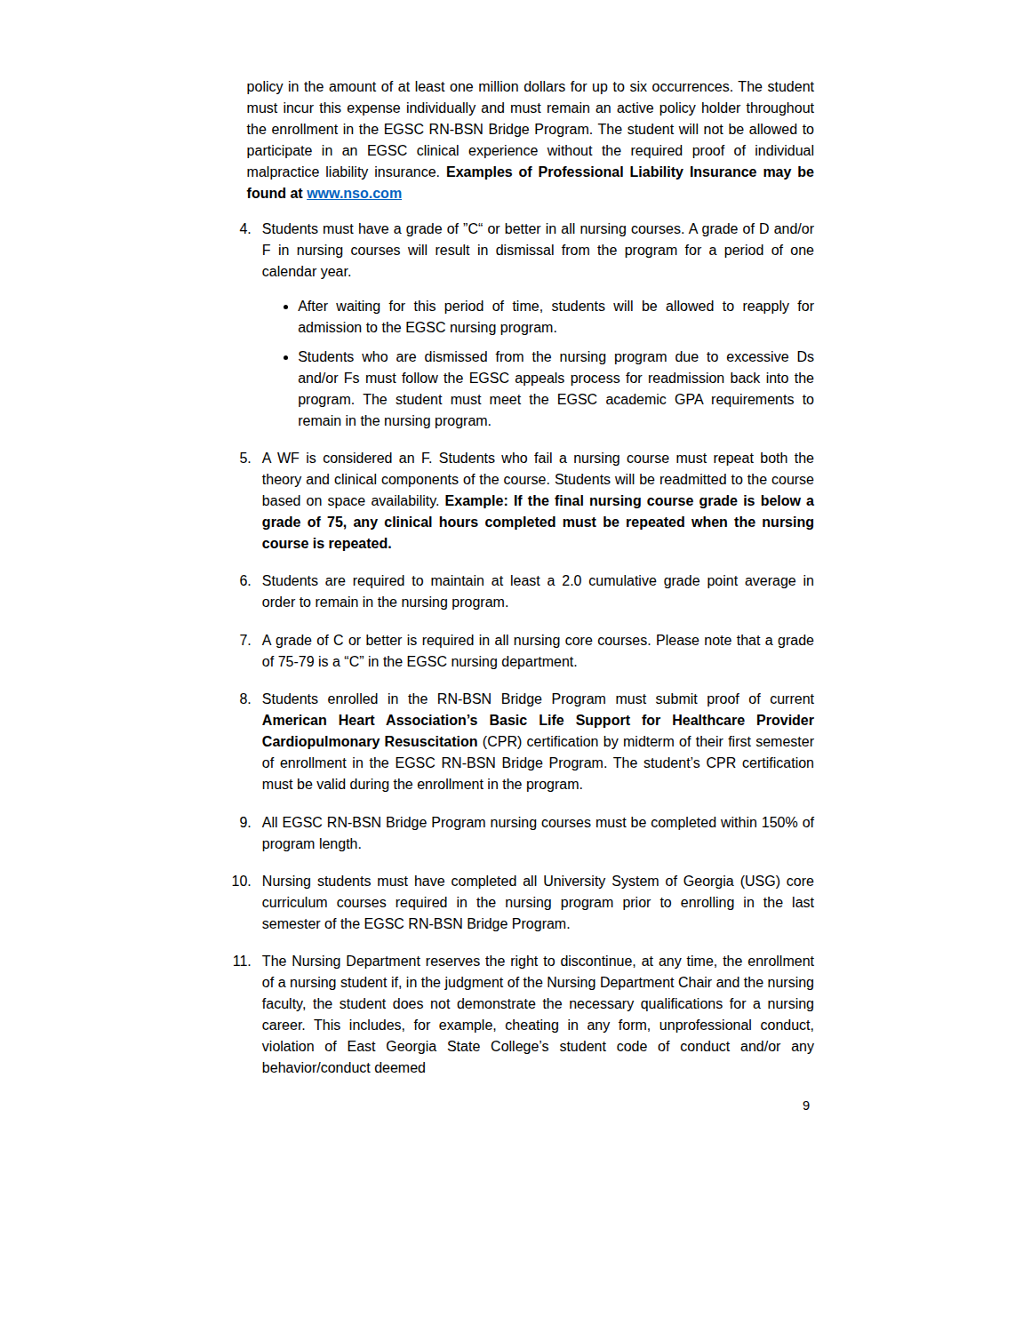policy in the amount of at least one million dollars for up to six occurrences. The student must incur this expense individually and must remain an active policy holder throughout the enrollment in the EGSC RN-BSN Bridge Program. The student will not be allowed to participate in an EGSC clinical experience without the required proof of individual malpractice liability insurance. Examples of Professional Liability Insurance may be found at www.nso.com
Students must have a grade of ”C“ or better in all nursing courses. A grade of D and/or F in nursing courses will result in dismissal from the program for a period of one calendar year.
After waiting for this period of time, students will be allowed to reapply for admission to the EGSC nursing program.
Students who are dismissed from the nursing program due to excessive Ds and/or Fs must follow the EGSC appeals process for readmission back into the program. The student must meet the EGSC academic GPA requirements to remain in the nursing program.
A WF is considered an F. Students who fail a nursing course must repeat both the theory and clinical components of the course. Students will be readmitted to the course based on space availability. Example: If the final nursing course grade is below a grade of 75, any clinical hours completed must be repeated when the nursing course is repeated.
Students are required to maintain at least a 2.0 cumulative grade point average in order to remain in the nursing program.
A grade of C or better is required in all nursing core courses. Please note that a grade of 75-79 is a “C” in the EGSC nursing department.
Students enrolled in the RN-BSN Bridge Program must submit proof of current American Heart Association’s Basic Life Support for Healthcare Provider Cardiopulmonary Resuscitation (CPR) certification by midterm of their first semester of enrollment in the EGSC RN-BSN Bridge Program. The student’s CPR certification must be valid during the enrollment in the program.
All EGSC RN-BSN Bridge Program nursing courses must be completed within 150% of program length.
Nursing students must have completed all University System of Georgia (USG) core curriculum courses required in the nursing program prior to enrolling in the last semester of the EGSC RN-BSN Bridge Program.
The Nursing Department reserves the right to discontinue, at any time, the enrollment of a nursing student if, in the judgment of the Nursing Department Chair and the nursing faculty, the student does not demonstrate the necessary qualifications for a nursing career. This includes, for example, cheating in any form, unprofessional conduct, violation of East Georgia State College’s student code of conduct and/or any behavior/conduct deemed
9